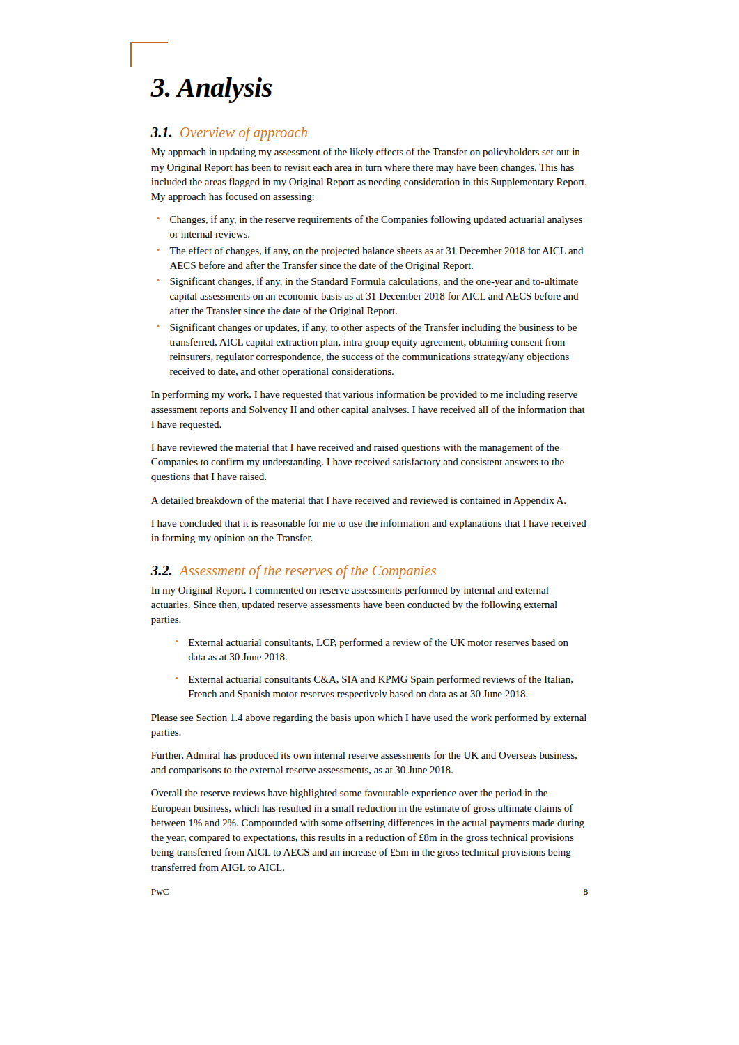3. Analysis
3.1. Overview of approach
My approach in updating my assessment of the likely effects of the Transfer on policyholders set out in my Original Report has been to revisit each area in turn where there may have been changes. This has included the areas flagged in my Original Report as needing consideration in this Supplementary Report. My approach has focused on assessing:
Changes, if any, in the reserve requirements of the Companies following updated actuarial analyses or internal reviews.
The effect of changes, if any, on the projected balance sheets as at 31 December 2018 for AICL and AECS before and after the Transfer since the date of the Original Report.
Significant changes, if any, in the Standard Formula calculations, and the one-year and to-ultimate capital assessments on an economic basis as at 31 December 2018 for AICL and AECS before and after the Transfer since the date of the Original Report.
Significant changes or updates, if any, to other aspects of the Transfer including the business to be transferred, AICL capital extraction plan, intra group equity agreement, obtaining consent from reinsurers, regulator correspondence, the success of the communications strategy/any objections received to date, and other operational considerations.
In performing my work, I have requested that various information be provided to me including reserve assessment reports and Solvency II and other capital analyses. I have received all of the information that I have requested.
I have reviewed the material that I have received and raised questions with the management of the Companies to confirm my understanding. I have received satisfactory and consistent answers to the questions that I have raised.
A detailed breakdown of the material that I have received and reviewed is contained in Appendix A.
I have concluded that it is reasonable for me to use the information and explanations that I have received in forming my opinion on the Transfer.
3.2. Assessment of the reserves of the Companies
In my Original Report, I commented on reserve assessments performed by internal and external actuaries. Since then, updated reserve assessments have been conducted by the following external parties.
External actuarial consultants, LCP, performed a review of the UK motor reserves based on data as at 30 June 2018.
External actuarial consultants C&A, SIA and KPMG Spain performed reviews of the Italian, French and Spanish motor reserves respectively based on data as at 30 June 2018.
Please see Section 1.4 above regarding the basis upon which I have used the work performed by external parties.
Further, Admiral has produced its own internal reserve assessments for the UK and Overseas business, and comparisons to the external reserve assessments, as at 30 June 2018.
Overall the reserve reviews have highlighted some favourable experience over the period in the European business, which has resulted in a small reduction in the estimate of gross ultimate claims of between 1% and 2%. Compounded with some offsetting differences in the actual payments made during the year, compared to expectations, this results in a reduction of £8m in the gross technical provisions being transferred from AICL to AECS and an increase of £5m in the gross technical provisions being transferred from AIGL to AICL.
PwC 8